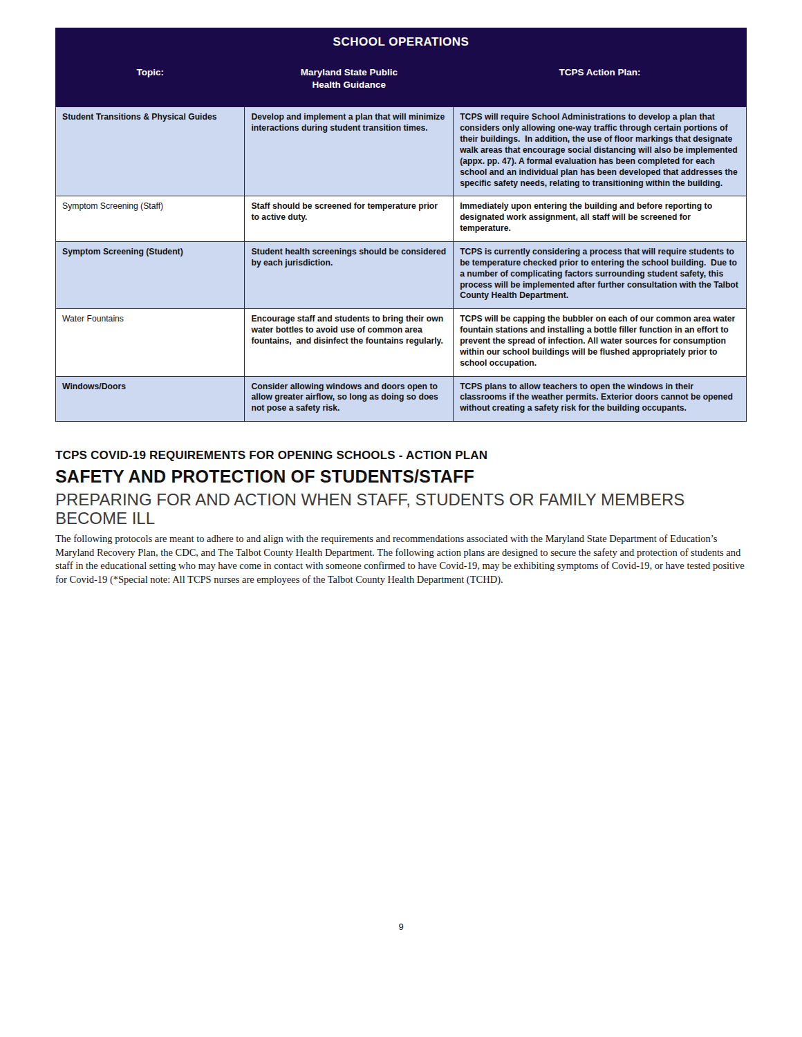SCHOOL OPERATIONS
| Topic: | Maryland State Public Health Guidance | TCPS Action Plan: |
| --- | --- | --- |
| Student Transitions & Physical Guides | Develop and implement a plan that will minimize interactions during student transition times. | TCPS will require School Administrations to develop a plan that considers only allowing one-way traffic through certain portions of their buildings. In addition, the use of floor markings that designate walk areas that encourage social distancing will also be implemented (appx. pp. 47). A formal evaluation has been completed for each school and an individual plan has been developed that addresses the specific safety needs, relating to transitioning within the building. |
| Symptom Screening (Staff) | Staff should be screened for temperature prior to active duty. | Immediately upon entering the building and before reporting to designated work assignment, all staff will be screened for temperature. |
| Symptom Screening (Student) | Student health screenings should be considered by each jurisdiction. | TCPS is currently considering a process that will require students to be temperature checked prior to entering the school building. Due to a number of complicating factors surrounding student safety, this process will be implemented after further consultation with the Talbot County Health Department. |
| Water Fountains | Encourage staff and students to bring their own water bottles to avoid use of common area fountains, and disinfect the fountains regularly. | TCPS will be capping the bubbler on each of our common area water fountain stations and installing a bottle filler function in an effort to prevent the spread of infection. All water sources for consumption within our school buildings will be flushed appropriately prior to school occupation. |
| Windows/Doors | Consider allowing windows and doors open to allow greater airflow, so long as doing so does not pose a safety risk. | TCPS plans to allow teachers to open the windows in their classrooms if the weather permits. Exterior doors cannot be opened without creating a safety risk for the building occupants. |
TCPS COVID-19 REQUIREMENTS FOR OPENING SCHOOLS - ACTION PLAN
SAFETY AND PROTECTION OF STUDENTS/STAFF
PREPARING FOR AND ACTION WHEN STAFF, STUDENTS OR FAMILY MEMBERS BECOME ILL
The following protocols are meant to adhere to and align with the requirements and recommendations associated with the Maryland State Department of Education’s Maryland Recovery Plan, the CDC, and The Talbot County Health Department. The following action plans are designed to secure the safety and protection of students and staff in the educational setting who may have come in contact with someone confirmed to have Covid-19, may be exhibiting symptoms of Covid-19, or have tested positive for Covid-19 (*Special note: All TCPS nurses are employees of the Talbot County Health Department (TCHD).
9